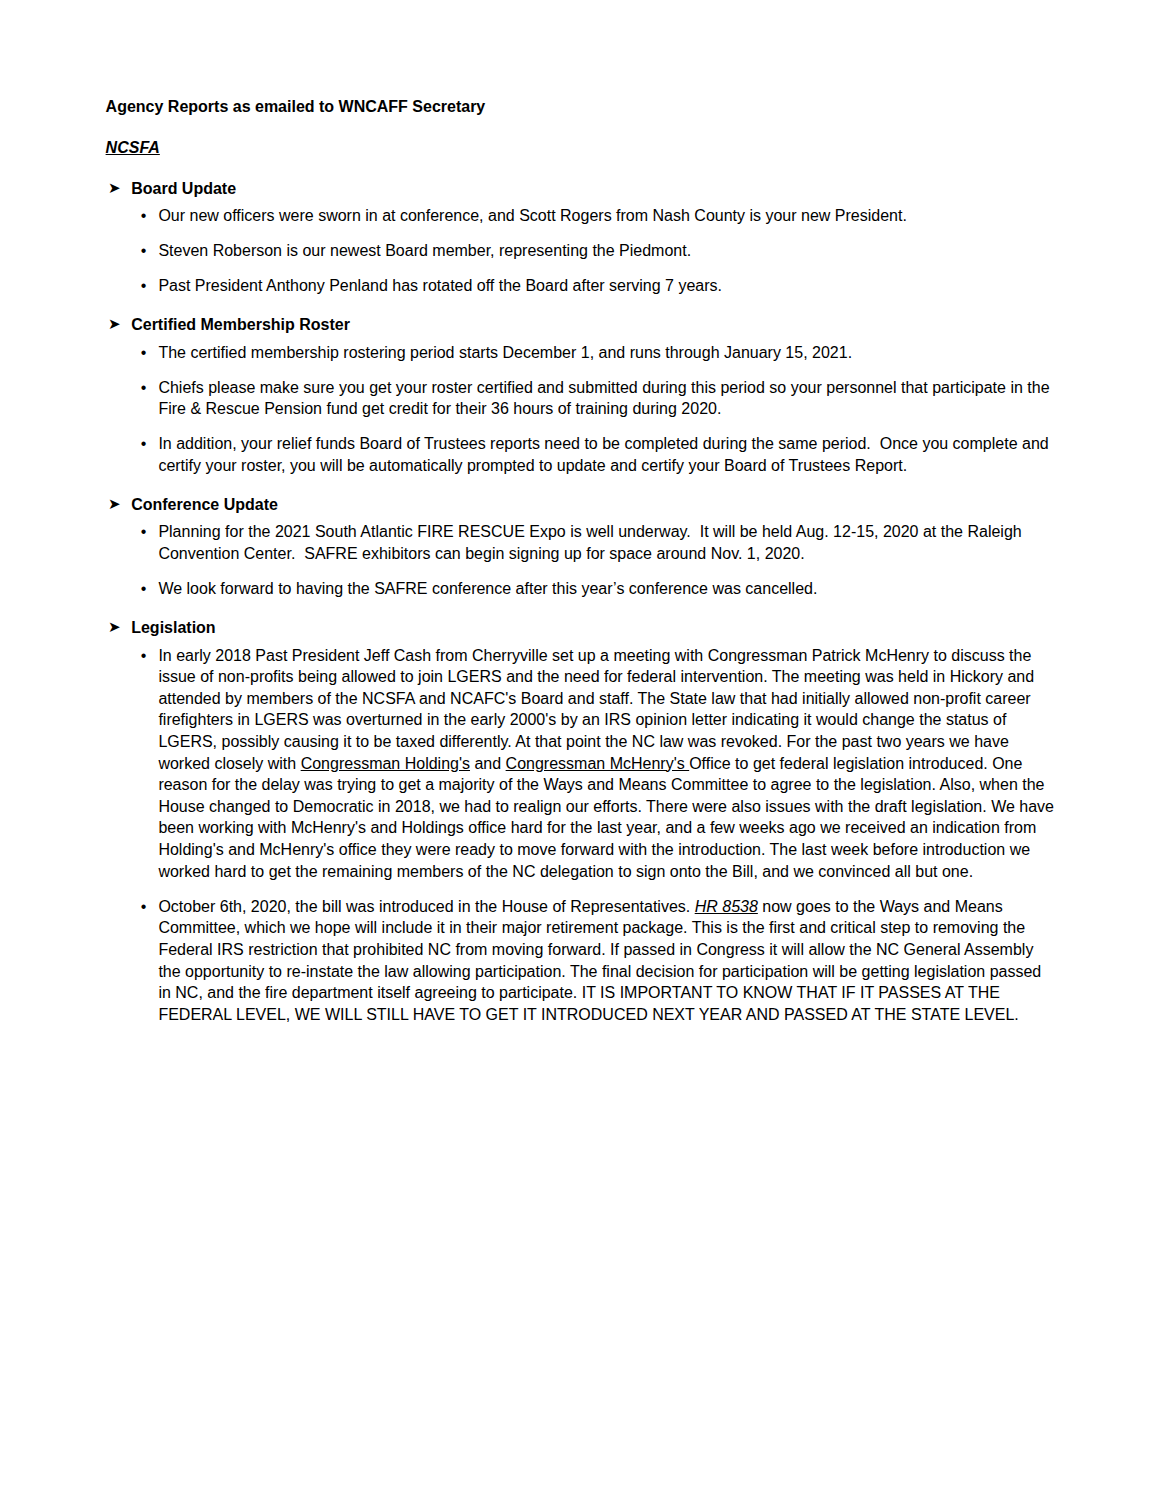Agency Reports as emailed to WNCAFF Secretary
NCSFA
Board Update
Our new officers were sworn in at conference, and Scott Rogers from Nash County is your new President.
Steven Roberson is our newest Board member, representing the Piedmont.
Past President Anthony Penland has rotated off the Board after serving 7 years.
Certified Membership Roster
The certified membership rostering period starts December 1, and runs through January 15, 2021.
Chiefs please make sure you get your roster certified and submitted during this period so your personnel that participate in the Fire & Rescue Pension fund get credit for their 36 hours of training during 2020.
In addition, your relief funds Board of Trustees reports need to be completed during the same period. Once you complete and certify your roster, you will be automatically prompted to update and certify your Board of Trustees Report.
Conference Update
Planning for the 2021 South Atlantic FIRE RESCUE Expo is well underway. It will be held Aug. 12-15, 2020 at the Raleigh Convention Center. SAFRE exhibitors can begin signing up for space around Nov. 1, 2020.
We look forward to having the SAFRE conference after this year’s conference was cancelled.
Legislation
In early 2018 Past President Jeff Cash from Cherryville set up a meeting with Congressman Patrick McHenry to discuss the issue of non-profits being allowed to join LGERS and the need for federal intervention. The meeting was held in Hickory and attended by members of the NCSFA and NCAFC's Board and staff. The State law that had initially allowed non-profit career firefighters in LGERS was overturned in the early 2000's by an IRS opinion letter indicating it would change the status of LGERS, possibly causing it to be taxed differently. At that point the NC law was revoked. For the past two years we have worked closely with Congressman Holding's and Congressman McHenry's Office to get federal legislation introduced. One reason for the delay was trying to get a majority of the Ways and Means Committee to agree to the legislation. Also, when the House changed to Democratic in 2018, we had to realign our efforts. There were also issues with the draft legislation. We have been working with McHenry's and Holdings office hard for the last year, and a few weeks ago we received an indication from Holding's and McHenry's office they were ready to move forward with the introduction. The last week before introduction we worked hard to get the remaining members of the NC delegation to sign onto the Bill, and we convinced all but one.
October 6th, 2020, the bill was introduced in the House of Representatives. HR 8538 now goes to the Ways and Means Committee, which we hope will include it in their major retirement package. This is the first and critical step to removing the Federal IRS restriction that prohibited NC from moving forward. If passed in Congress it will allow the NC General Assembly the opportunity to re-instate the law allowing participation. The final decision for participation will be getting legislation passed in NC, and the fire department itself agreeing to participate. IT IS IMPORTANT TO KNOW THAT IF IT PASSES AT THE FEDERAL LEVEL, WE WILL STILL HAVE TO GET IT INTRODUCED NEXT YEAR AND PASSED AT THE STATE LEVEL.